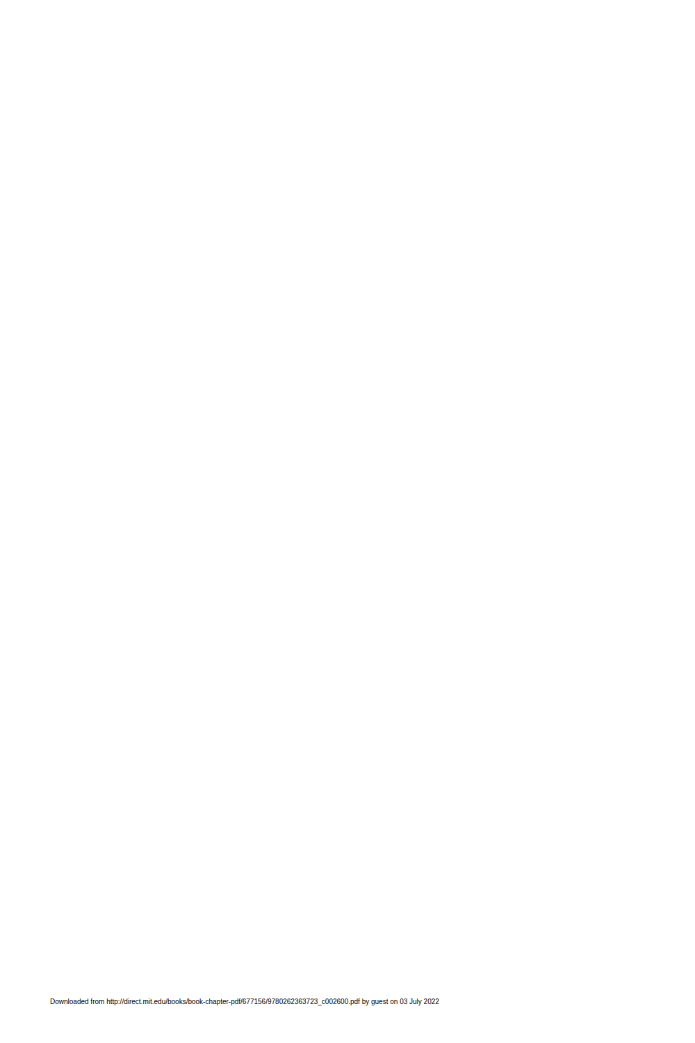Downloaded from http://direct.mit.edu/books/book-chapter-pdf/677156/9780262363723_c002600.pdf by guest on 03 July 2022